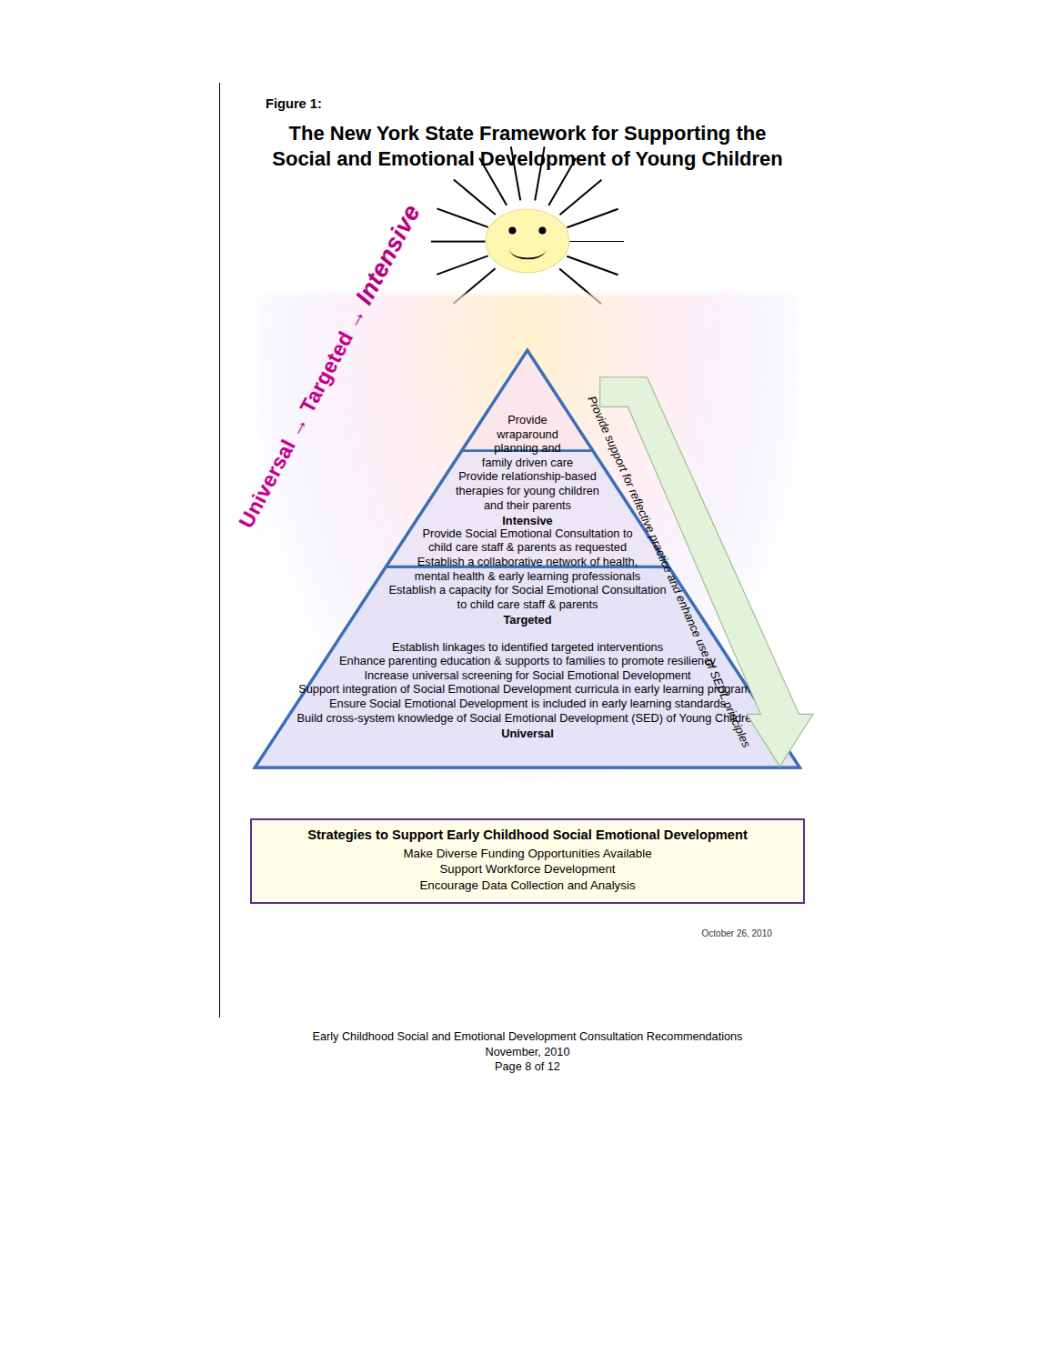Figure 1:
The New York State Framework for Supporting the
Social and Emotional Development of Young Children
Provide
wraparound
planning and
family driven care
Provide relationship-based
therapies for young children
and their parents Intensive
Provide Social Emotional Consultation to
child care staff & parents as requested
Establish a collaborative network of health,
mental health & early learning professionals
Establish a capacity for Social Emotional Consultation
to child care staff & parents Targeted
Establish linkages to identified targeted interventions
Enhance parenting education & supports to families to promote resiliency
Increase universal screening for Social Emotional Development
Support integration of Social Emotional Development curricula in early learning programs
Ensure Social Emotional Development is included in early learning standards
Build cross-system knowledge of Social Emotional Development (SED) of Young Children Universal
Universal → Targeted → Intensive
Provide support for reflective practice and enhance use of SEDL principles
Strategies to Support Early Childhood Social Emotional Development
Make Diverse Funding Opportunities Available
Support Workforce Development
Encourage Data Collection and Analysis
October 26, 2010
Early Childhood Social and Emotional Development Consultation Recommendations
November, 2010
Page 8 of 12